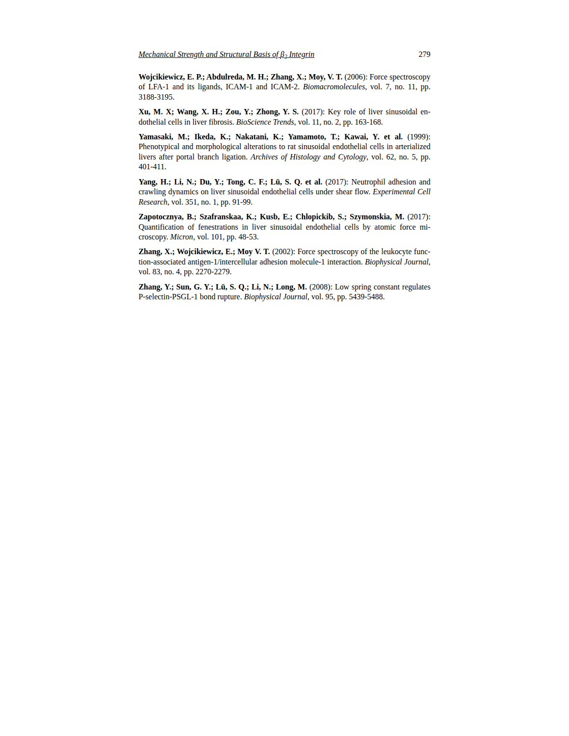Mechanical Strength and Structural Basis of β2 Integrin 279
Wojcikiewicz, E. P.; Abdulreda, M. H.; Zhang, X.; Moy, V. T. (2006): Force spectroscopy of LFA-1 and its ligands, ICAM-1 and ICAM-2. Biomacromolecules, vol. 7, no. 11, pp. 3188-3195.
Xu, M. X; Wang, X. H.; Zou, Y.; Zhong, Y. S. (2017): Key role of liver sinusoidal endothelial cells in liver fibrosis. BioScience Trends, vol. 11, no. 2, pp. 163-168.
Yamasaki, M.; Ikeda, K.; Nakatani, K.; Yamamoto, T.; Kawai, Y. et al. (1999): Phenotypical and morphological alterations to rat sinusoidal endothelial cells in arterialized livers after portal branch ligation. Archives of Histology and Cytology, vol. 62, no. 5, pp. 401-411.
Yang, H.; Li, N.; Du, Y.; Tong, C. F.; Lü, S. Q. et al. (2017): Neutrophil adhesion and crawling dynamics on liver sinusoidal endothelial cells under shear flow. Experimental Cell Research, vol. 351, no. 1, pp. 91-99.
Zapotocznya, B.; Szafranskaa, K.; Kusb, E.; Chlopickib, S.; Szymonskia, M. (2017): Quantification of fenestrations in liver sinusoidal endothelial cells by atomic force microscopy. Micron, vol. 101, pp. 48-53.
Zhang, X.; Wojcikiewicz, E.; Moy V. T. (2002): Force spectroscopy of the leukocyte function-associated antigen-1/intercellular adhesion molecule-1 interaction. Biophysical Journal, vol. 83, no. 4, pp. 2270-2279.
Zhang, Y.; Sun, G. Y.; Lü, S. Q.; Li, N.; Long, M. (2008): Low spring constant regulates P-selectin-PSGL-1 bond rupture. Biophysical Journal, vol. 95, pp. 5439-5488.